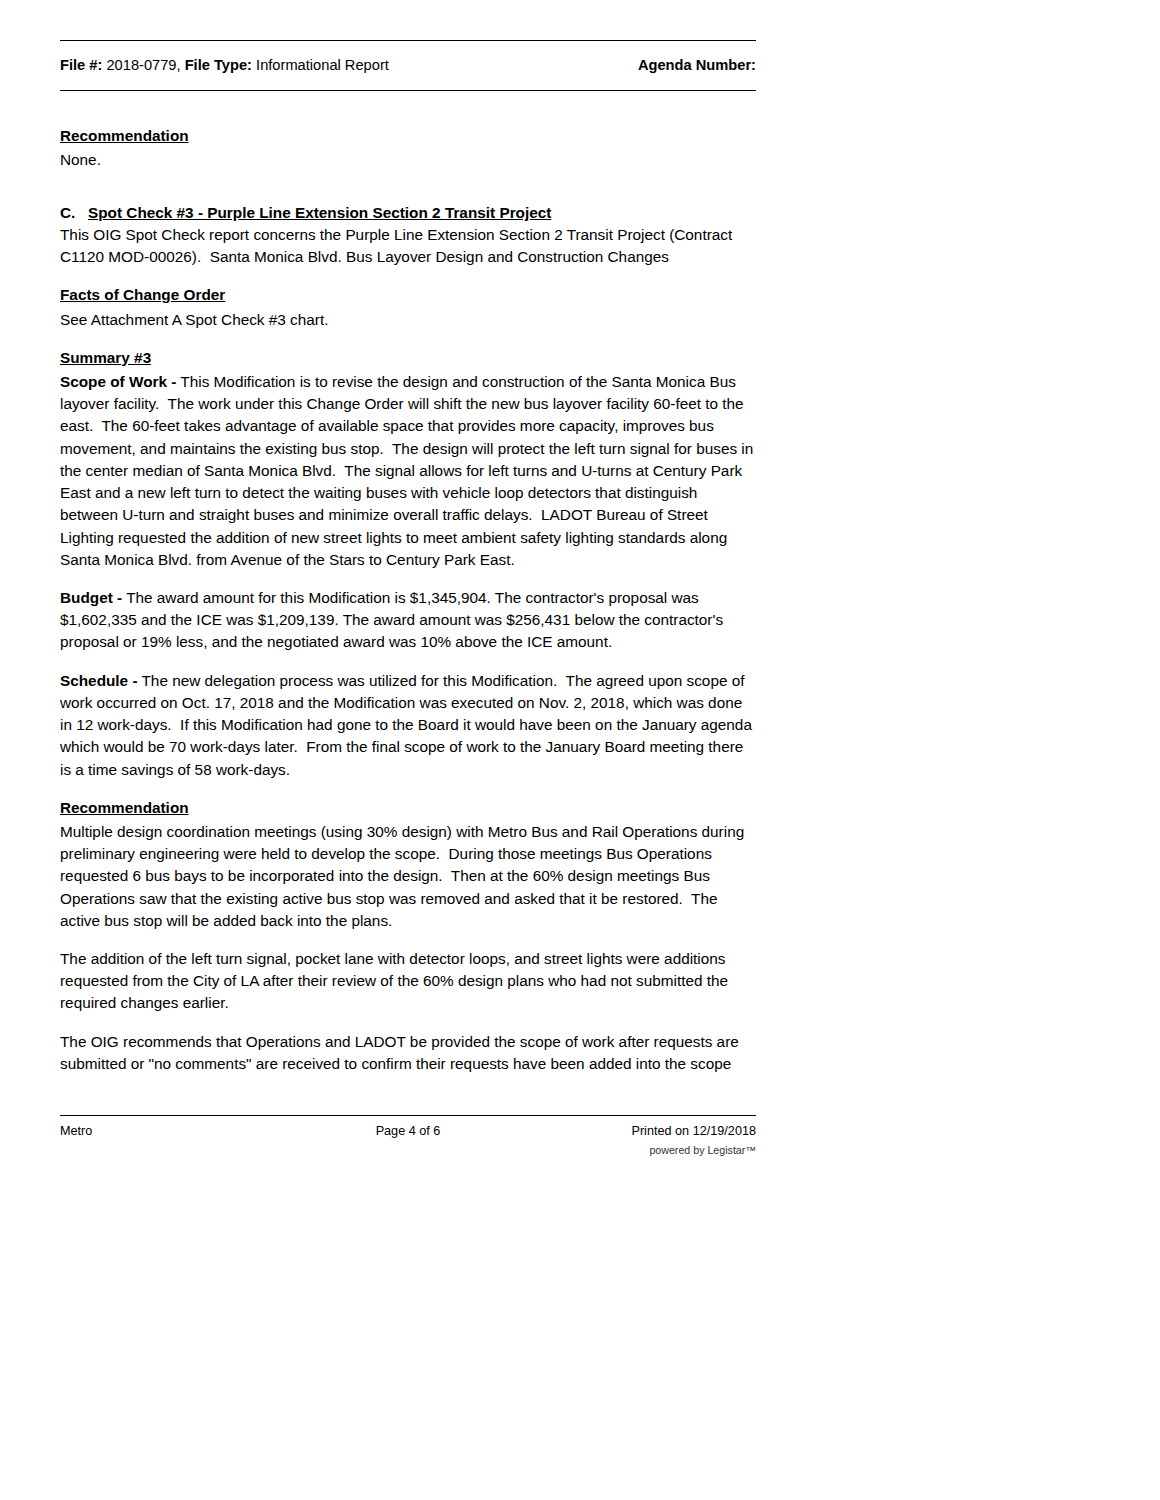File #: 2018-0779, File Type: Informational Report
Agenda Number:
Recommendation
None.
C. Spot Check #3 - Purple Line Extension Section 2 Transit Project
This OIG Spot Check report concerns the Purple Line Extension Section 2 Transit Project (Contract C1120 MOD-00026). Santa Monica Blvd. Bus Layover Design and Construction Changes
Facts of Change Order
See Attachment A Spot Check #3 chart.
Summary #3
Scope of Work - This Modification is to revise the design and construction of the Santa Monica Bus layover facility. The work under this Change Order will shift the new bus layover facility 60-feet to the east. The 60-feet takes advantage of available space that provides more capacity, improves bus movement, and maintains the existing bus stop. The design will protect the left turn signal for buses in the center median of Santa Monica Blvd. The signal allows for left turns and U-turns at Century Park East and a new left turn to detect the waiting buses with vehicle loop detectors that distinguish between U-turn and straight buses and minimize overall traffic delays. LADOT Bureau of Street Lighting requested the addition of new street lights to meet ambient safety lighting standards along Santa Monica Blvd. from Avenue of the Stars to Century Park East.
Budget - The award amount for this Modification is $1,345,904. The contractor's proposal was $1,602,335 and the ICE was $1,209,139. The award amount was $256,431 below the contractor's proposal or 19% less, and the negotiated award was 10% above the ICE amount.
Schedule - The new delegation process was utilized for this Modification. The agreed upon scope of work occurred on Oct. 17, 2018 and the Modification was executed on Nov. 2, 2018, which was done in 12 work-days. If this Modification had gone to the Board it would have been on the January agenda which would be 70 work-days later. From the final scope of work to the January Board meeting there is a time savings of 58 work-days.
Recommendation
Multiple design coordination meetings (using 30% design) with Metro Bus and Rail Operations during preliminary engineering were held to develop the scope. During those meetings Bus Operations requested 6 bus bays to be incorporated into the design. Then at the 60% design meetings Bus Operations saw that the existing active bus stop was removed and asked that it be restored. The active bus stop will be added back into the plans.
The addition of the left turn signal, pocket lane with detector loops, and street lights were additions requested from the City of LA after their review of the 60% design plans who had not submitted the required changes earlier.
The OIG recommends that Operations and LADOT be provided the scope of work after requests are submitted or "no comments" are received to confirm their requests have been added into the scope
Metro
Page 4 of 6
Printed on 12/19/2018
powered by Legistar™